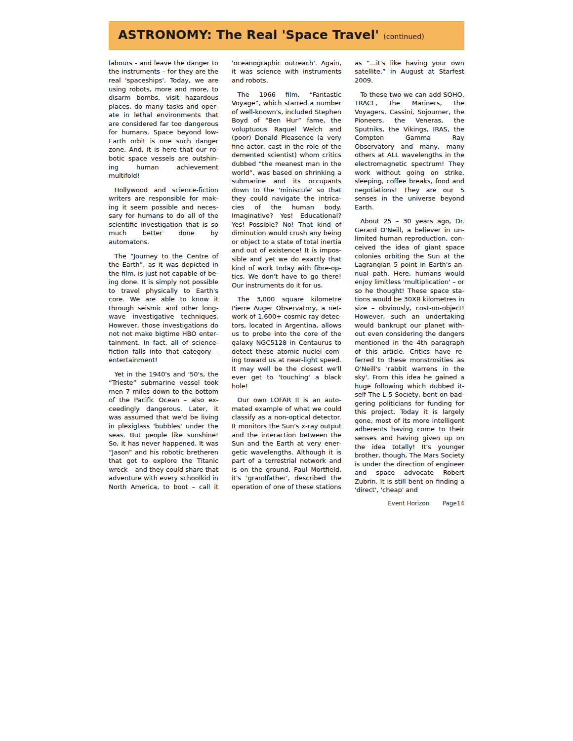ASTRONOMY: The Real 'Space Travel' (continued)
labours - and leave the danger to the instruments – for they are the real 'spaceships'. Today, we are using robots, more and more, to disarm bombs, visit hazardous places, do many tasks and operate in lethal environments that are considered far too dangerous for humans. Space beyond low-Earth orbit is one such danger zone. And, it is here that our robotic space vessels are outshining human achievement multifold!
Hollywood and science-fiction writers are responsible for making it seem possible and necessary for humans to do all of the scientific investigation that is so much better done by automatons.
The “Journey to the Centre of the Earth”, as it was depicted in the film, is just not capable of being done. It is simply not possible to travel physically to Earth's core. We are able to know it through seismic and other longwave investigative techniques. However, those investigations do not not make bigtime HBO entertainment. In fact, all of science-fiction falls into that category – entertainment!
Yet in the 1940's and '50's, the “Trieste” submarine vessel took men 7 miles down to the bottom of the Pacific Ocean – also exceedingly dangerous. Later, it was assumed that we'd be living in plexiglass 'bubbles' under the seas. But people like sunshine! So, it has never happened. It was “Jason” and his robotic bretheren that got to explore the Titanic wreck – and they could share that adventure with every schoolkid in North America, to boot – call it 'oceanographic outreach'. Again, it was science with instruments and robots.
The 1966 film, “Fantastic Voyage”, which starred a number of well-known's, included Stephen Boyd of “Ben Hur” fame, the voluptuous Raquel Welch and (poor) Donald Pleasence (a very fine actor, cast in the role of the demented scientist) whom critics dubbed “the meanest man in the world”, was based on shrinking a submarine and its occupants down to the 'miniscule' so that they could navigate the intricacies of the human body. Imaginative? Yes! Educational? Yes! Possible? No! That kind of diminution would crush any being or object to a state of total inertia and out of existence! It is impossible and yet we do exactly that kind of work today with fibre-optics. We don't have to go there! Our instruments do it for us.
The 3,000 square kilometre Pierre Auger Observatory, a network of 1,600+ cosmic ray detectors, located in Argentina, allows us to probe into the core of the galaxy NGC5128 in Centaurus to detect these atomic nuclei coming toward us at near-light speed. It may well be the closest we'll ever get to 'touching' a black hole!
Our own LOFAR II is an automated example of what we could classify as a non-optical detector. It monitors the Sun's x-ray output and the interaction between the Sun and the Earth at very energetic wavelengths. Although it is part of a terrestrial network and is on the ground, Paul Mortfield, it's 'grandfather', described the operation of one of these stations as “...it's like having your own satellite.” in August at Starfest 2009.
To these two we can add SOHO, TRACE, the Mariners, the Voyagers, Cassini, Sojourner, the Pioneers, the Veneras, the Sputniks, the Vikings, IRAS, the Compton Gamma Ray Observatory and many, many others at ALL wavelengths in the electromagnetic spectrum! They work without going on strike, sleeping, coffee breaks, food and negotiations! They are our 5 senses in the universe beyond Earth.
About 25 – 30 years ago, Dr. Gerard O'Neill, a believer in unlimited human reproduction, conceived the idea of giant space colonies orbiting the Sun at the Lagrangian 5 point in Earth's annual path. Here, humans would enjoy limitless 'multiplication' – or so he thought! These space stations would be 30X8 kilometres in size – obviously, cost-no-object! However, such an undertaking would bankrupt our planet without even considering the dangers mentioned in the 4th paragraph of this article. Critics have referred to these monstrosities as O'Neill's 'rabbit warrens in the sky'. From this idea he gained a huge following which dubbed itself The L 5 Society, bent on badgering politicians for funding for this project. Today it is largely gone, most of its more intelligent adherents having come to their senses and having given up on the idea totally! It's younger brother, though, The Mars Society is under the direction of engineer and space advocate Robert Zubrin. It is still bent on finding a 'direct', 'cheap' and
Event Horizon Page14